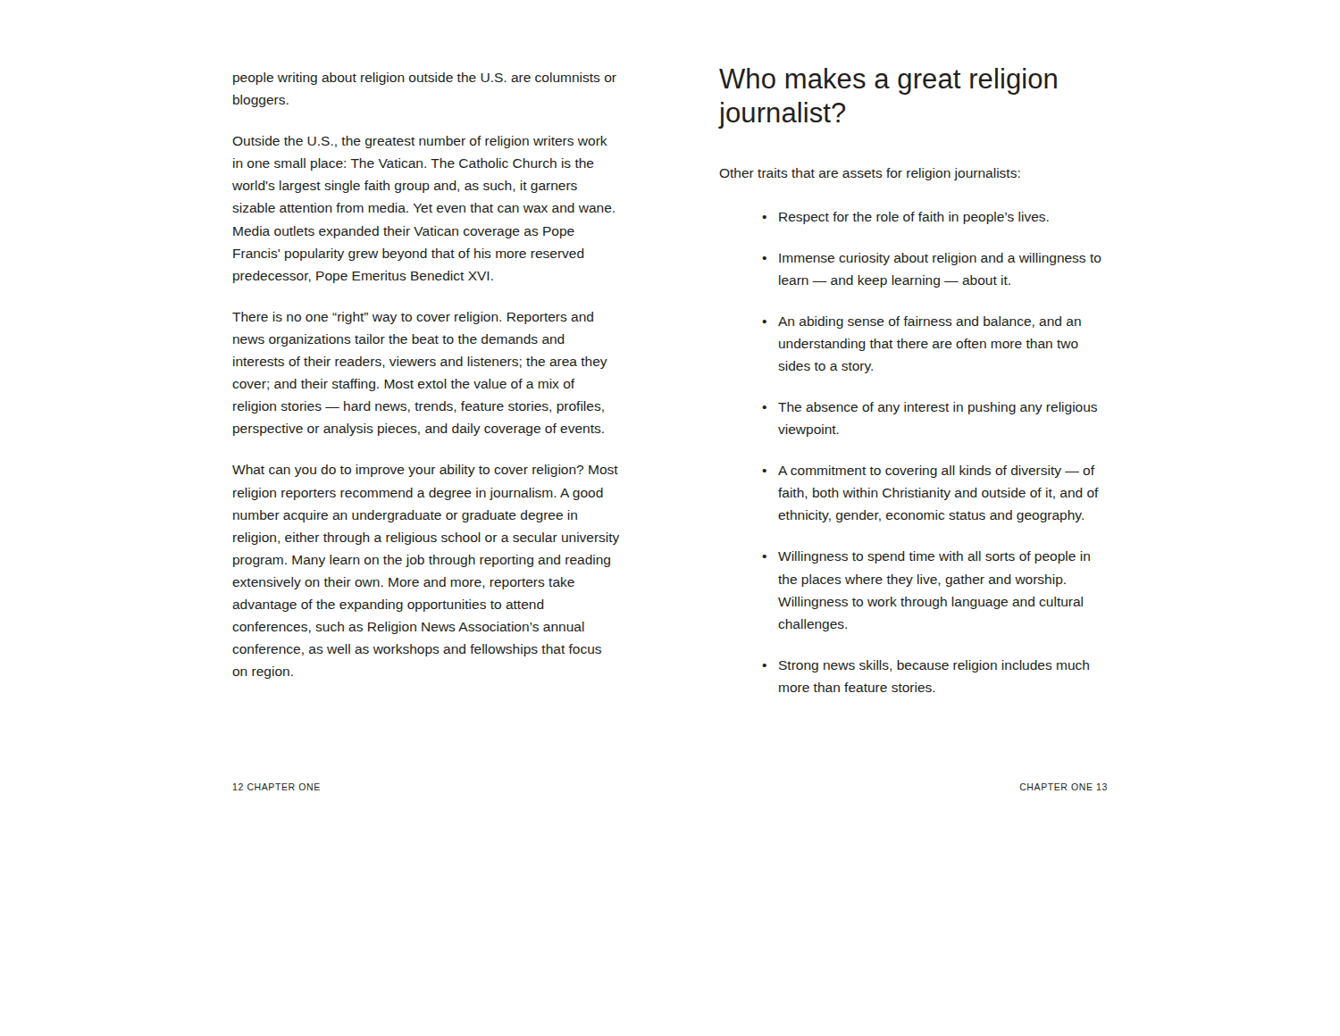people writing about religion outside the U.S. are columnists or bloggers.
Outside the U.S., the greatest number of religion writers work in one small place: The Vatican. The Catholic Church is the world's largest single faith group and, as such, it garners sizable attention from media. Yet even that can wax and wane. Media outlets expanded their Vatican coverage as Pope Francis' popularity grew beyond that of his more reserved predecessor, Pope Emeritus Benedict XVI.
There is no one “right” way to cover religion. Reporters and news organizations tailor the beat to the demands and interests of their readers, viewers and listeners; the area they cover; and their staffing. Most extol the value of a mix of religion stories — hard news, trends, feature stories, profiles, perspective or analysis pieces, and daily coverage of events.
What can you do to improve your ability to cover religion? Most religion reporters recommend a degree in journalism. A good number acquire an undergraduate or graduate degree in religion, either through a religious school or a secular university program. Many learn on the job through reporting and reading extensively on their own. More and more, reporters take advantage of the expanding opportunities to attend conferences, such as Religion News Association’s annual conference, as well as workshops and fellowships that focus on region.
Who makes a great religion journalist?
Other traits that are assets for religion journalists:
Respect for the role of faith in people’s lives.
Immense curiosity about religion and a willingness to learn — and keep learning — about it.
An abiding sense of fairness and balance, and an understanding that there are often more than two sides to a story.
The absence of any interest in pushing any religious viewpoint.
A commitment to covering all kinds of diversity — of faith, both within Christianity and outside of it, and of ethnicity, gender, economic status and geography.
Willingness to spend time with all sorts of people in the places where they live, gather and worship. Willingness to work through language and cultural challenges.
Strong news skills, because religion includes much more than feature stories.
12 Chapter One
Chapter One 13